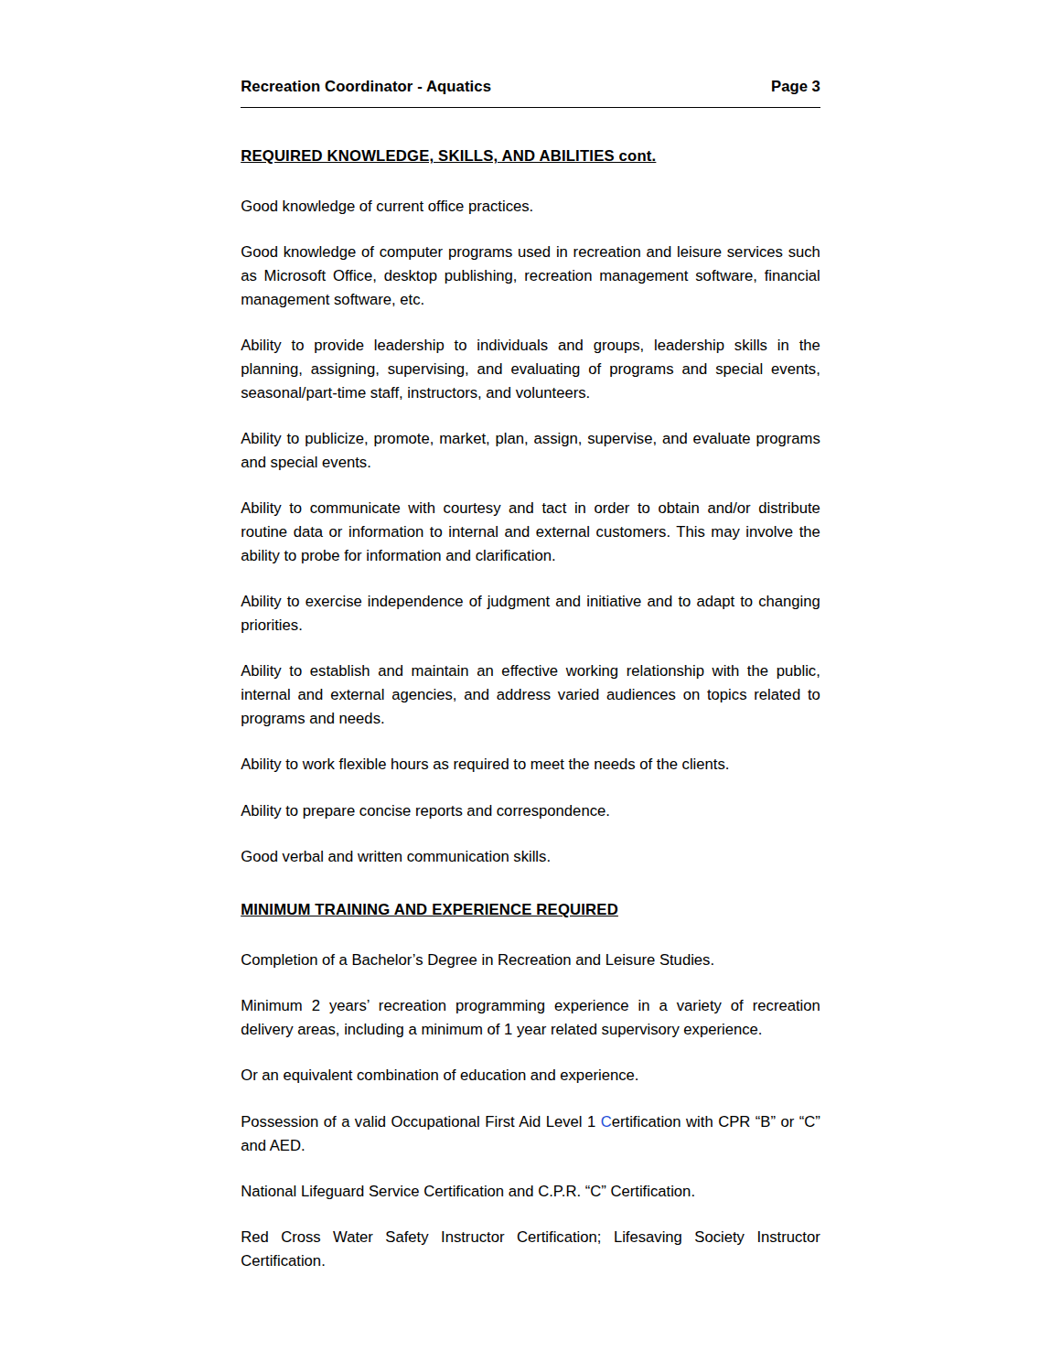Recreation Coordinator - Aquatics Page 3
REQUIRED KNOWLEDGE, SKILLS, AND ABILITIES cont.
Good knowledge of current office practices.
Good knowledge of computer programs used in recreation and leisure services such as Microsoft Office, desktop publishing, recreation management software, financial management software, etc.
Ability to provide leadership to individuals and groups, leadership skills in the planning, assigning, supervising, and evaluating of programs and special events, seasonal/part-time staff, instructors, and volunteers.
Ability to publicize, promote, market, plan, assign, supervise, and evaluate programs and special events.
Ability to communicate with courtesy and tact in order to obtain and/or distribute routine data or information to internal and external customers. This may involve the ability to probe for information and clarification.
Ability to exercise independence of judgment and initiative and to adapt to changing priorities.
Ability to establish and maintain an effective working relationship with the public, internal and external agencies, and address varied audiences on topics related to programs and needs.
Ability to work flexible hours as required to meet the needs of the clients.
Ability to prepare concise reports and correspondence.
Good verbal and written communication skills.
MINIMUM TRAINING AND EXPERIENCE REQUIRED
Completion of a Bachelor’s Degree in Recreation and Leisure Studies.
Minimum 2 years’ recreation programming experience in a variety of recreation delivery areas, including a minimum of 1 year related supervisory experience.
Or an equivalent combination of education and experience.
Possession of a valid Occupational First Aid Level 1 Certification with CPR “B” or “C” and AED.
National Lifeguard Service Certification and C.P.R. “C” Certification.
Red Cross Water Safety Instructor Certification; Lifesaving Society Instructor Certification.